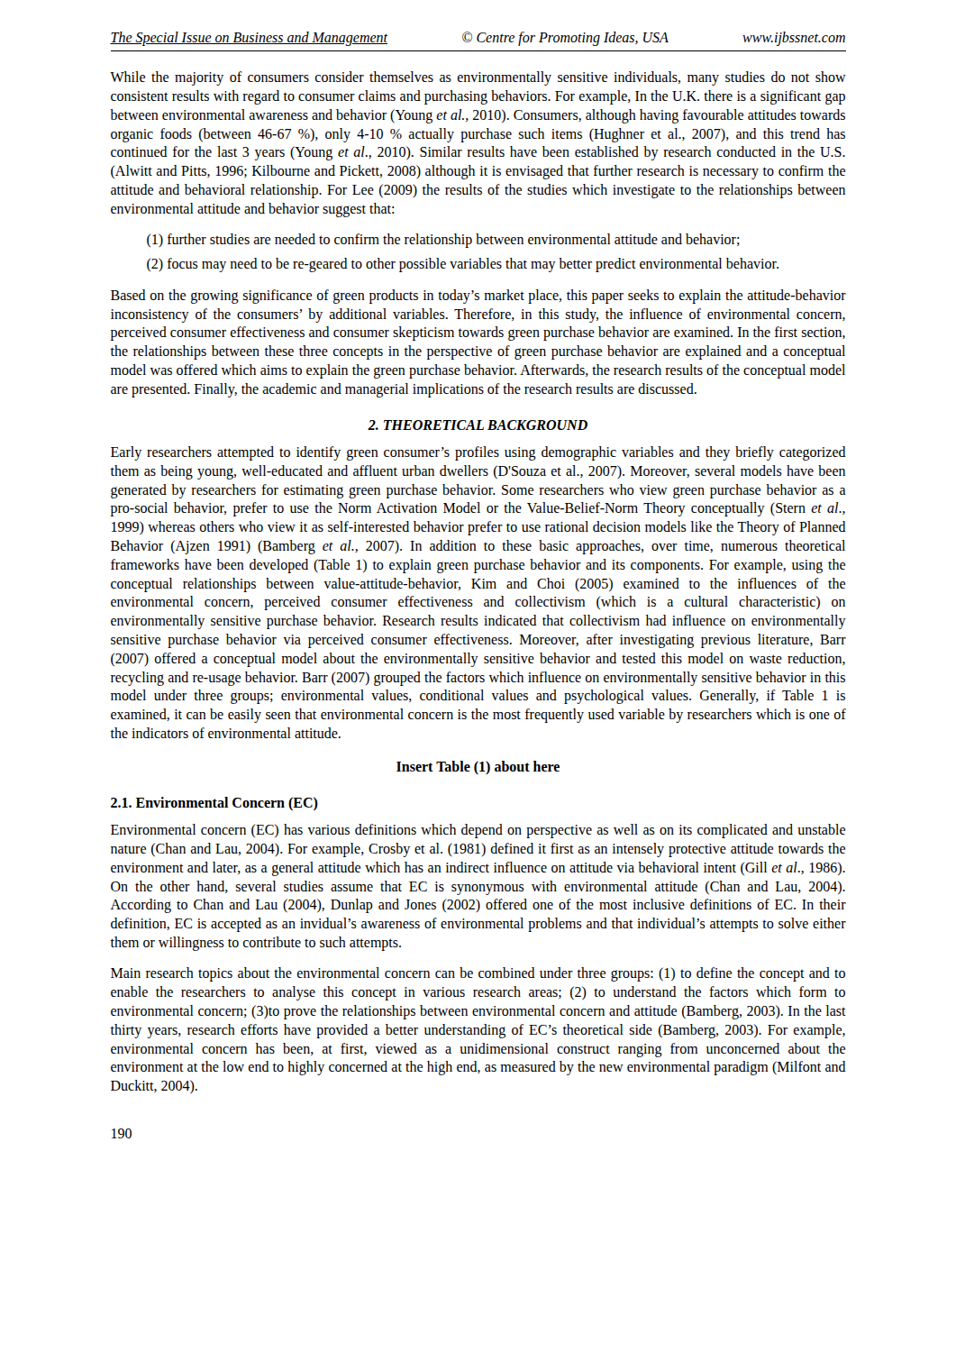The Special Issue on Business and Management © Centre for Promoting Ideas, USA www.ijbssnet.com
While the majority of consumers consider themselves as environmentally sensitive individuals, many studies do not show consistent results with regard to consumer claims and purchasing behaviors. For example, In the U.K. there is a significant gap between environmental awareness and behavior (Young et al., 2010). Consumers, although having favourable attitudes towards organic foods (between 46-67 %), only 4-10 % actually purchase such items (Hughner et al., 2007), and this trend has continued for the last 3 years (Young et al., 2010). Similar results have been established by research conducted in the U.S. (Alwitt and Pitts, 1996; Kilbourne and Pickett, 2008) although it is envisaged that further research is necessary to confirm the attitude and behavioral relationship. For Lee (2009) the results of the studies which investigate to the relationships between environmental attitude and behavior suggest that:
(1) further studies are needed to confirm the relationship between environmental attitude and behavior;
(2) focus may need to be re-geared to other possible variables that may better predict environmental behavior.
Based on the growing significance of green products in today’s market place, this paper seeks to explain the attitude-behavior inconsistency of the consumers’ by additional variables. Therefore, in this study, the influence of environmental concern, perceived consumer effectiveness and consumer skepticism towards green purchase behavior are examined. In the first section, the relationships between these three concepts in the perspective of green purchase behavior are explained and a conceptual model was offered which aims to explain the green purchase behavior. Afterwards, the research results of the conceptual model are presented. Finally, the academic and managerial implications of the research results are discussed.
2. THEORETICAL BACKGROUND
Early researchers attempted to identify green consumer’s profiles using demographic variables and they briefly categorized them as being young, well-educated and affluent urban dwellers (D'Souza et al., 2007). Moreover, several models have been generated by researchers for estimating green purchase behavior. Some researchers who view green purchase behavior as a pro-social behavior, prefer to use the Norm Activation Model or the Value-Belief-Norm Theory conceptually (Stern et al., 1999) whereas others who view it as self-interested behavior prefer to use rational decision models like the Theory of Planned Behavior (Ajzen 1991) (Bamberg et al., 2007). In addition to these basic approaches, over time, numerous theoretical frameworks have been developed (Table 1) to explain green purchase behavior and its components. For example, using the conceptual relationships between value-attitude-behavior, Kim and Choi (2005) examined to the influences of the environmental concern, perceived consumer effectiveness and collectivism (which is a cultural characteristic) on environmentally sensitive purchase behavior. Research results indicated that collectivism had influence on environmentally sensitive purchase behavior via perceived consumer effectiveness. Moreover, after investigating previous literature, Barr (2007) offered a conceptual model about the environmentally sensitive behavior and tested this model on waste reduction, recycling and re-usage behavior. Barr (2007) grouped the factors which influence on environmentally sensitive behavior in this model under three groups; environmental values, conditional values and psychological values. Generally, if Table 1 is examined, it can be easily seen that environmental concern is the most frequently used variable by researchers which is one of the indicators of environmental attitude.
Insert Table (1) about here
2.1. Environmental Concern (EC)
Environmental concern (EC) has various definitions which depend on perspective as well as on its complicated and unstable nature (Chan and Lau, 2004). For example, Crosby et al. (1981) defined it first as an intensely protective attitude towards the environment and later, as a general attitude which has an indirect influence on attitude via behavioral intent (Gill et al., 1986). On the other hand, several studies assume that EC is synonymous with environmental attitude (Chan and Lau, 2004). According to Chan and Lau (2004), Dunlap and Jones (2002) offered one of the most inclusive definitions of EC. In their definition, EC is accepted as an invidual’s awareness of environmental problems and that individual’s attempts to solve either them or willingness to contribute to such attempts.
Main research topics about the environmental concern can be combined under three groups: (1) to define the concept and to enable the researchers to analyse this concept in various research areas; (2) to understand the factors which form to environmental concern; (3)to prove the relationships between environmental concern and attitude (Bamberg, 2003). In the last thirty years, research efforts have provided a better understanding of EC’s theoretical side (Bamberg, 2003). For example, environmental concern has been, at first, viewed as a unidimensional construct ranging from unconcerned about the environment at the low end to highly concerned at the high end, as measured by the new environmental paradigm (Milfont and Duckitt, 2004).
190